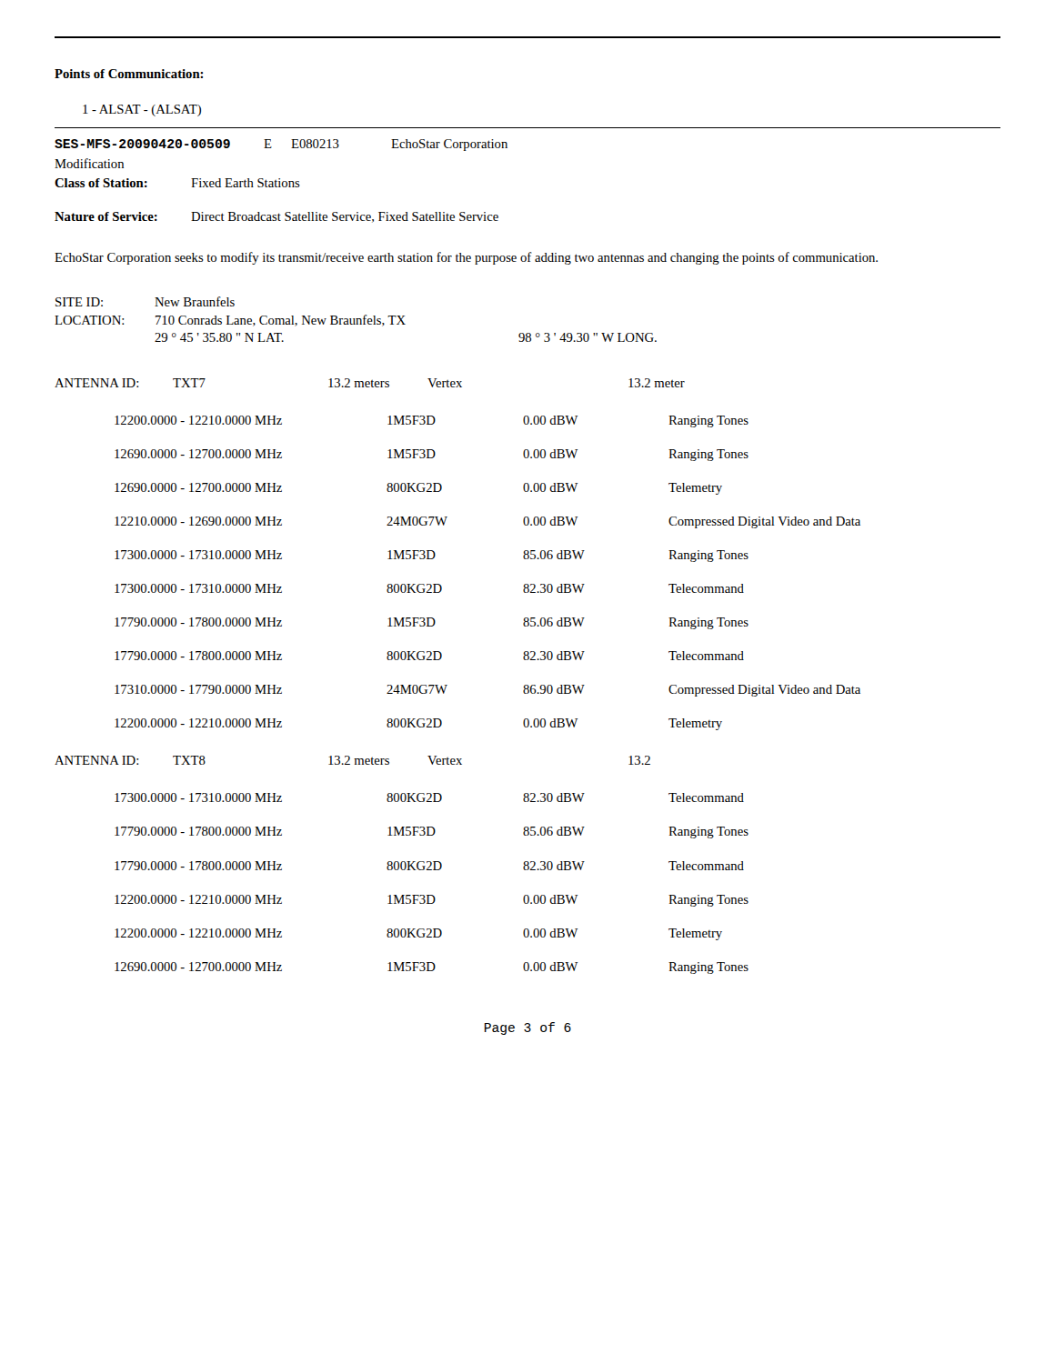Points of Communication:
1 - ALSAT - (ALSAT)
| SES-MFS-20090420-00509 | E | E080213 | EchoStar Corporation |
Modification
| Class of Station: | Fixed Earth Stations |
| Nature of Service: | Direct Broadcast Satellite Service, Fixed Satellite Service |
EchoStar Corporation seeks to modify its transmit/receive earth station for the purpose of adding two antennas and changing the points of communication.
| SITE ID: | New Braunfels |
| LOCATION: | 710 Conrads Lane, Comal, New Braunfels, TX |
| | / 29 ° 45 ' 35.80 " N LAT. / 98 ° 3 ' 49.30 " W LONG. / |
| ANTENNA ID: | TXT7 | 13.2 meters | Vertex | 13.2 meter |
| 12200.0000 - 12210.0000 MHz | 1M5F3D | 0.00 dBW | Ranging Tones |
| 12690.0000 - 12700.0000 MHz | 1M5F3D | 0.00 dBW | Ranging Tones |
| 12690.0000 - 12700.0000 MHz | 800KG2D | 0.00 dBW | Telemetry |
| 12210.0000 - 12690.0000 MHz | 24M0G7W | 0.00 dBW | Compressed Digital Video and Data |
| 17300.0000 - 17310.0000 MHz | 1M5F3D | 85.06 dBW | Ranging Tones |
| 17300.0000 - 17310.0000 MHz | 800KG2D | 82.30 dBW | Telecommand |
| 17790.0000 - 17800.0000 MHz | 1M5F3D | 85.06 dBW | Ranging Tones |
| 17790.0000 - 17800.0000 MHz | 800KG2D | 82.30 dBW | Telecommand |
| 17310.0000 - 17790.0000 MHz | 24M0G7W | 86.90 dBW | Compressed Digital Video and Data |
| 12200.0000 - 12210.0000 MHz | 800KG2D | 0.00 dBW | Telemetry |
| ANTENNA ID: | TXT8 | 13.2 meters | Vertex | 13.2 |
| 17300.0000 - 17310.0000 MHz | 800KG2D | 82.30 dBW | Telecommand |
| 17790.0000 - 17800.0000 MHz | 1M5F3D | 85.06 dBW | Ranging Tones |
| 17790.0000 - 17800.0000 MHz | 800KG2D | 82.30 dBW | Telecommand |
| 12200.0000 - 12210.0000 MHz | 1M5F3D | 0.00 dBW | Ranging Tones |
| 12200.0000 - 12210.0000 MHz | 800KG2D | 0.00 dBW | Telemetry |
| 12690.0000 - 12700.0000 MHz | 1M5F3D | 0.00 dBW | Ranging Tones |
Page 3 of 6